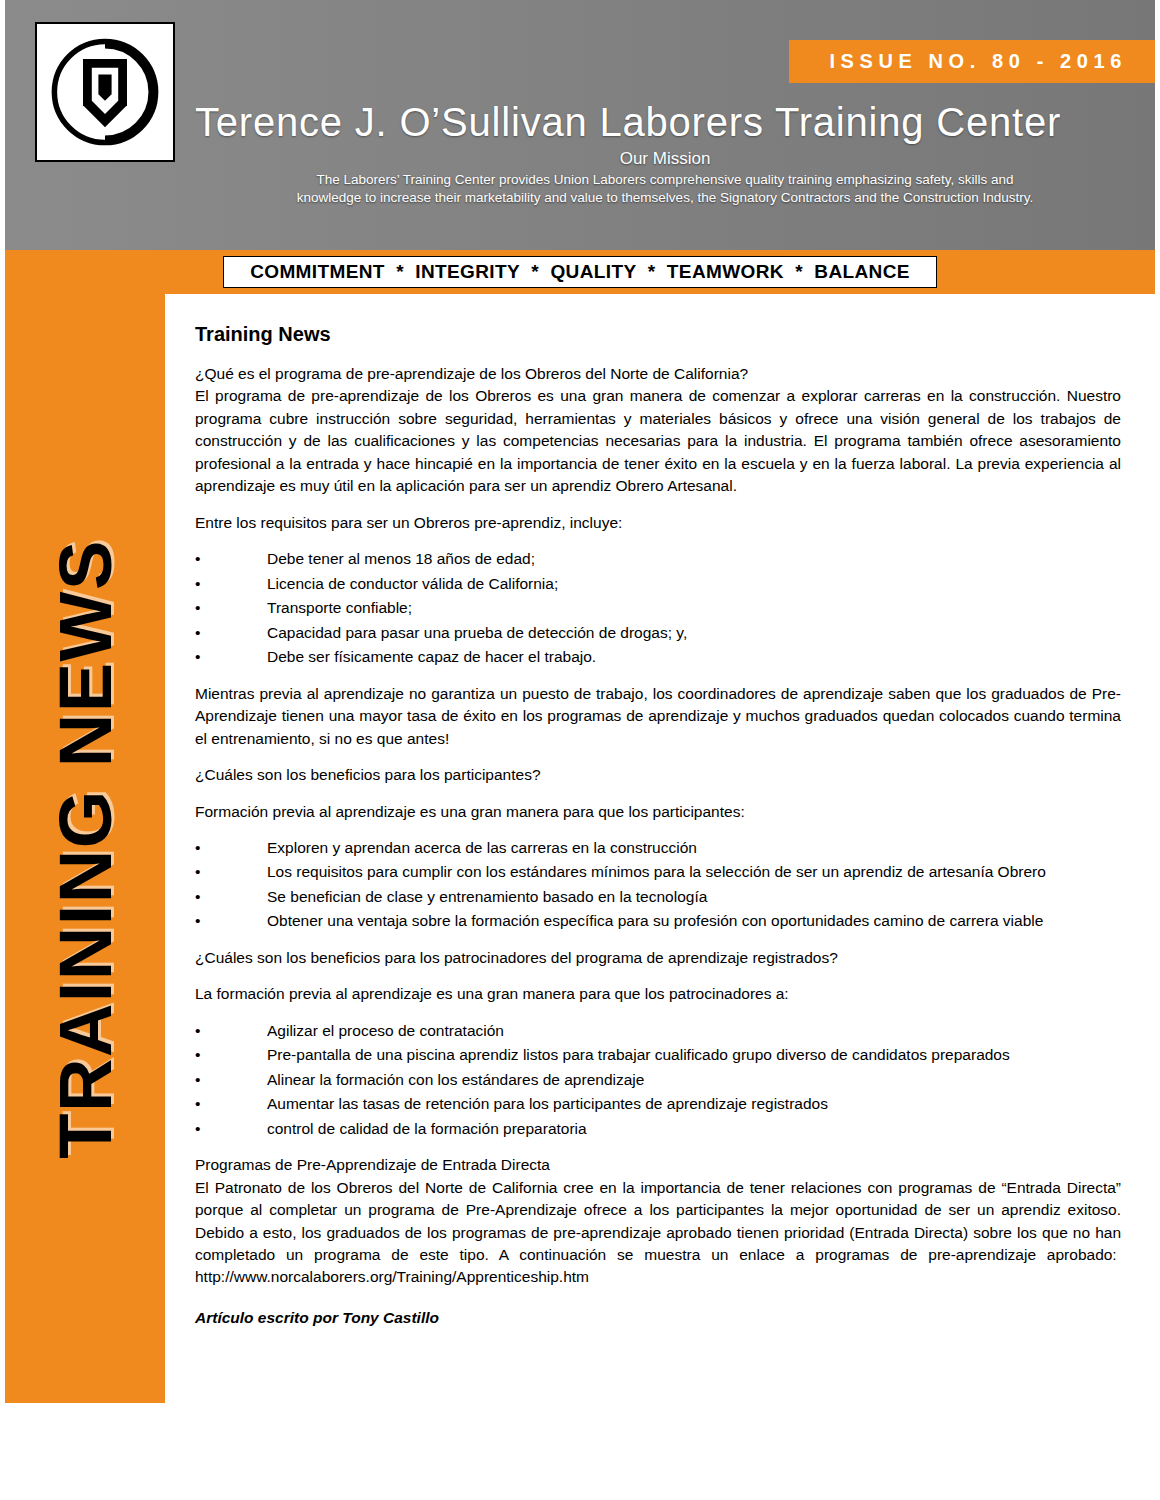ISSUE NO. 80 - 2016
Terence J. O’Sullivan Laborers Training Center
Our Mission
The Laborers’ Training Center provides Union Laborers comprehensive quality training emphasizing safety, skills and knowledge to increase their marketability and value to themselves, the Signatory Contractors and the Construction Industry.
COMMITMENT * INTEGRITY * QUALITY * TEAMWORK * BALANCE
TRAINING NEWS
Training News
¿Qué es el programa de pre-aprendizaje de los Obreros del Norte de California?
El programa de pre-aprendizaje de los Obreros es una gran manera de comenzar a explorar carreras en la construcción. Nuestro programa cubre instrucción sobre seguridad, herramientas y materiales básicos y ofrece una visión general de los trabajos de construcción y de las cualificaciones y las competencias necesarias para la industria. El programa también ofrece asesoramiento profesional a la entrada y hace hincapié en la importancia de tener éxito en la escuela y en la fuerza laboral. La previa experiencia al aprendizaje es muy útil en la aplicación para ser un aprendiz Obrero Artesanal.
Entre los requisitos para ser un Obreros pre-aprendiz, incluye:
Debe tener al menos 18 años de edad;
Licencia de conductor válida de California;
Transporte confiable;
Capacidad para pasar una prueba de detección de drogas; y,
Debe ser físicamente capaz de hacer el trabajo.
Mientras previa al aprendizaje no garantiza un puesto de trabajo, los coordinadores de aprendizaje saben que los graduados de Pre-Aprendizaje tienen una mayor tasa de éxito en los programas de aprendizaje y muchos graduados quedan colocados cuando termina el entrenamiento, si no es que antes!
¿Cuáles son los beneficios para los participantes?
Formación previa al aprendizaje es una gran manera para que los participantes:
Exploren y aprendan acerca de las carreras en la construcción
Los requisitos para cumplir con los estándares mínimos para la selección de ser un aprendiz de artesanía Obrero
Se benefician de clase y entrenamiento basado en la tecnología
Obtener una ventaja sobre la formación específica para su profesión con oportunidades camino de carrera viable
¿Cuáles son los beneficios para los patrocinadores del programa de aprendizaje registrados?
La formación previa al aprendizaje es una gran manera para que los patrocinadores a:
Agilizar el proceso de contratación
Pre-pantalla de una piscina aprendiz listos para trabajar cualificado grupo diverso de candidatos preparados
Alinear la formación con los estándares de aprendizaje
Aumentar las tasas de retención para los participantes de aprendizaje registrados
control de calidad de la formación preparatoria
Programas de Pre-Apprendizaje de Entrada Directa
El Patronato de los Obreros del Norte de California cree en la importancia de tener relaciones con programas de “Entrada Directa” porque al completar un programa de Pre-Aprendizaje ofrece a los participantes la mejor oportunidad de ser un aprendiz exitoso. Debido a esto, los graduados de los programas de pre-aprendizaje aprobado tienen prioridad (Entrada Directa) sobre los que no han completado un programa de este tipo. A continuación se muestra un enlace a programas de pre-aprendizaje aprobado: http://www.norcalaborers.org/Training/Apprenticeship.htm
Artículo escrito por Tony Castillo